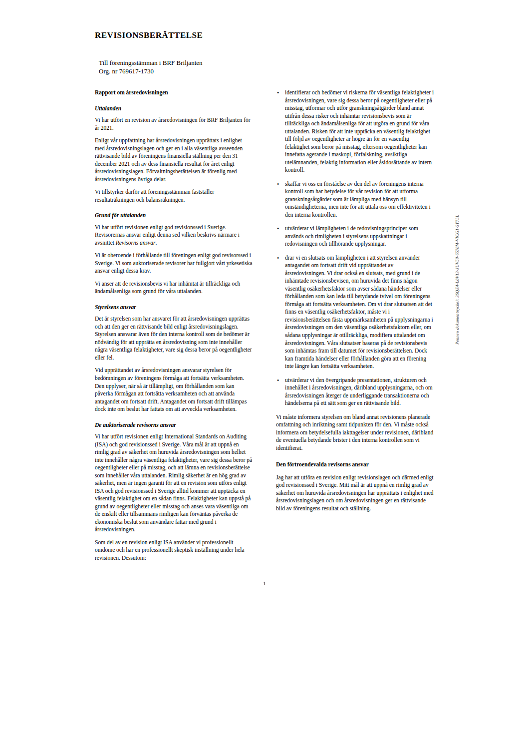REVISIONSBERÄTTELSE
Till föreningsstämman i BRF Briljanten
Org. nr 769617-1730
Rapport om årsredovisningen
Uttalanden
Vi har utfört en revision av årsredovisningen för BRF Briljanten för år 2021.
Enligt vår uppfattning har årsredovisningen upprättats i enlighet med årsredovisningslagen och ger en i alla väsentliga avseenden rättvisande bild av föreningens finansiella ställning per den 31 december 2021 och av dess finansiella resultat för året enligt årsredovisningslagen. Förvaltningsberättelsen är förenlig med årsredovisningens övriga delar.
Vi tillstyrker därför att föreningsstämman fastställer resultaträkningen och balansräkningen.
Grund för uttalanden
Vi har utfört revisionen enligt god revisionssed i Sverige. Revisorernas ansvar enligt denna sed vilken beskrivs närmare i avsnittet Revisorns ansvar.
Vi är oberoende i förhållande till föreningen enligt god revisorssed i Sverige. Vi som auktoriserade revisorer har fullgjort vårt yrkesetiska ansvar enligt dessa krav.
Vi anser att de revisionsbevis vi har inhämtat är tillräckliga och ändamålsenliga som grund för våra uttalanden.
Styrelsens ansvar
Det är styrelsen som har ansvaret för att årsredovisningen upprättas och att den ger en rättvisande bild enligt årsredovisningslagen. Styrelsen ansvarar även för den interna kontroll som de bedömer är nödvändig för att upprätta en årsredovisning som inte innehåller några väsentliga felaktigheter, vare sig dessa beror på oegentligheter eller fel.
Vid upprättandet av årsredovisningen ansvarar styrelsen för bedömningen av föreningens förmåga att fortsätta verksamheten. Den upplyser, när så är tillämpligt, om förhållanden som kan påverka förmågan att fortsätta verksamheten och att använda antagandet om fortsatt drift. Antagandet om fortsatt drift tillämpas dock inte om beslut har fattats om att avveckla verksamheten.
De auktoriserade revisorns ansvar
Vi har utfört revisionen enligt International Standards on Auditing (ISA) och god revisionssed i Sverige. Våra mål är att uppnå en rimlig grad av säkerhet om huruvida årsredovisningen som helhet inte innehåller några väsentliga felaktigheter, vare sig dessa beror på oegentligheter eller på misstag, och att lämna en revisionsberättelse som innehåller våra uttalanden. Rimlig säkerhet är en hög grad av säkerhet, men är ingen garanti för att en revision som utförs enligt ISA och god revisionssed i Sverige alltid kommer att upptäcka en väsentlig felaktighet om en sådan finns. Felaktigheter kan uppstå på grund av oegentligheter eller misstag och anses vara väsentliga om de enskilt eller tillsammans rimligen kan förväntas påverka de ekonomiska beslut som användare fattar med grund i årsredovisningen.
Som del av en revision enligt ISA använder vi professionellt omdöme och har en professionellt skeptisk inställning under hela revisionen. Dessutom:
identifierar och bedömer vi riskerna för väsentliga felaktigheter i årsredovisningen, vare sig dessa beror på oegentligheter eller på misstag, utformar och utför granskningsåtgärder bland annat utifrån dessa risker och inhämtar revisionsbevis som är tillräckliga och ändamålsenliga för att utgöra en grund för våra uttalanden. Risken för att inte upptäcka en väsentlig felaktighet till följd av oegentligheter är högre än för en väsentlig felaktighet som beror på misstag, eftersom oegentligheter kan innefatta agerande i maskopi, förfalskning, avsiktliga utelämnanden, felaktig information eller åsidosättande av intern kontroll.
skaffar vi oss en förståelse av den del av föreningens interna kontroll som har betydelse för vår revision för att utforma granskningsåtgärder som är lämpliga med hänsyn till omständigheterna, men inte för att uttala oss om effektiviteten i den interna kontrollen.
utvärderar vi lämpligheten i de redovisningsprinciper som används och rimligheten i styrelsens uppskattningar i redovisningen och tillhörande upplysningar.
drar vi en slutsats om lämpligheten i att styrelsen använder antagandet om fortsatt drift vid upprättandet av årsredovisningen. Vi drar också en slutsats, med grund i de inhämtade revisionsbevisen, om huruvida det finns någon väsentlig osäkerhetsfaktor som avser sådana händelser eller förhållanden som kan leda till betydande tvivel om föreningens förmåga att fortsätta verksamheten. Om vi drar slutsatsen att det finns en väsentlig osäkerhetsfaktor, måste vi i revisionsberättelsen fästa uppmärksamheten på upplysningarna i årsredovisningen om den väsentliga osäkerhetsfaktorn eller, om sådana upplysningar är otillräckliga, modifiera uttalandet om årsredovisningen. Våra slutsatser baseras på de revisionsbevis som inhämtas fram till datumet för revisionsberättelsen. Dock kan framtida händelser eller förhållanden göra att en förening inte längre kan fortsätta verksamheten.
utvärderar vi den övergripande presentationen, strukturen och innehållet i årsredovisningen, däribland upplysningarna, och om årsredovisningen återger de underliggande transaktionerna och händelserna på ett sätt som ger en rättvisande bild.
Vi måste informera styrelsen om bland annat revisionens planerade omfattning och inriktning samt tidpunkten för den. Vi måste också informera om betydelsefulla iakttagelser under revisionen, däribland de eventuella betydande brister i den interna kontrollen som vi identifierat.
Den förtroendevalda revisorns ansvar
Jag har att utföra en revision enligt revisionslagen och därmed enligt god revisionssed i Sverige. Mitt mål är att uppnå en rimlig grad av säkerhet om huruvida årsredovisningen har upprättats i enlighet med årsredovisningslagen och om årsredovisningen ger en rättvisande bild av föreningens resultat och ställning.
Penneo dokumentnyckel: 3SQE4-L8V13-JUV50-6578M-VICG1-3Y7LL
1